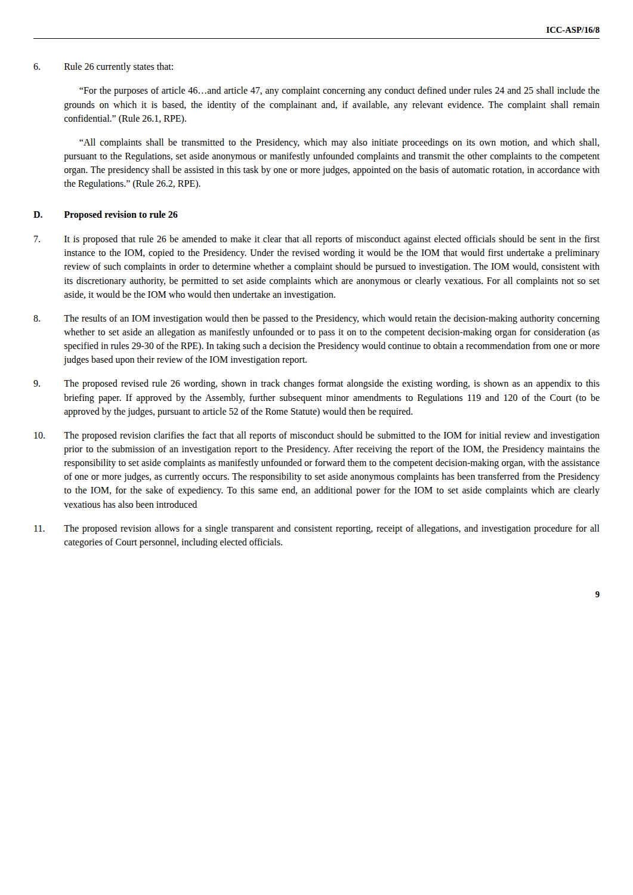ICC-ASP/16/8
6.
Rule 26 currently states that:
“For the purposes of article 46…and article 47, any complaint concerning any conduct defined under rules 24 and 25 shall include the grounds on which it is based, the identity of the complainant and, if available, any relevant evidence. The complaint shall remain confidential.” (Rule 26.1, RPE).
“All complaints shall be transmitted to the Presidency, which may also initiate proceedings on its own motion, and which shall, pursuant to the Regulations, set aside anonymous or manifestly unfounded complaints and transmit the other complaints to the competent organ. The presidency shall be assisted in this task by one or more judges, appointed on the basis of automatic rotation, in accordance with the Regulations.” (Rule 26.2, RPE).
D. Proposed revision to rule 26
7.
It is proposed that rule 26 be amended to make it clear that all reports of misconduct against elected officials should be sent in the first instance to the IOM, copied to the Presidency. Under the revised wording it would be the IOM that would first undertake a preliminary review of such complaints in order to determine whether a complaint should be pursued to investigation. The IOM would, consistent with its discretionary authority, be permitted to set aside complaints which are anonymous or clearly vexatious. For all complaints not so set aside, it would be the IOM who would then undertake an investigation.
8.
The results of an IOM investigation would then be passed to the Presidency, which would retain the decision-making authority concerning whether to set aside an allegation as manifestly unfounded or to pass it on to the competent decision-making organ for consideration (as specified in rules 29-30 of the RPE). In taking such a decision the Presidency would continue to obtain a recommendation from one or more judges based upon their review of the IOM investigation report.
9.
The proposed revised rule 26 wording, shown in track changes format alongside the existing wording, is shown as an appendix to this briefing paper. If approved by the Assembly, further subsequent minor amendments to Regulations 119 and 120 of the Court (to be approved by the judges, pursuant to article 52 of the Rome Statute) would then be required.
10.
The proposed revision clarifies the fact that all reports of misconduct should be submitted to the IOM for initial review and investigation prior to the submission of an investigation report to the Presidency. After receiving the report of the IOM, the Presidency maintains the responsibility to set aside complaints as manifestly unfounded or forward them to the competent decision-making organ, with the assistance of one or more judges, as currently occurs. The responsibility to set aside anonymous complaints has been transferred from the Presidency to the IOM, for the sake of expediency. To this same end, an additional power for the IOM to set aside complaints which are clearly vexatious has also been introduced
11.
The proposed revision allows for a single transparent and consistent reporting, receipt of allegations, and investigation procedure for all categories of Court personnel, including elected officials.
9